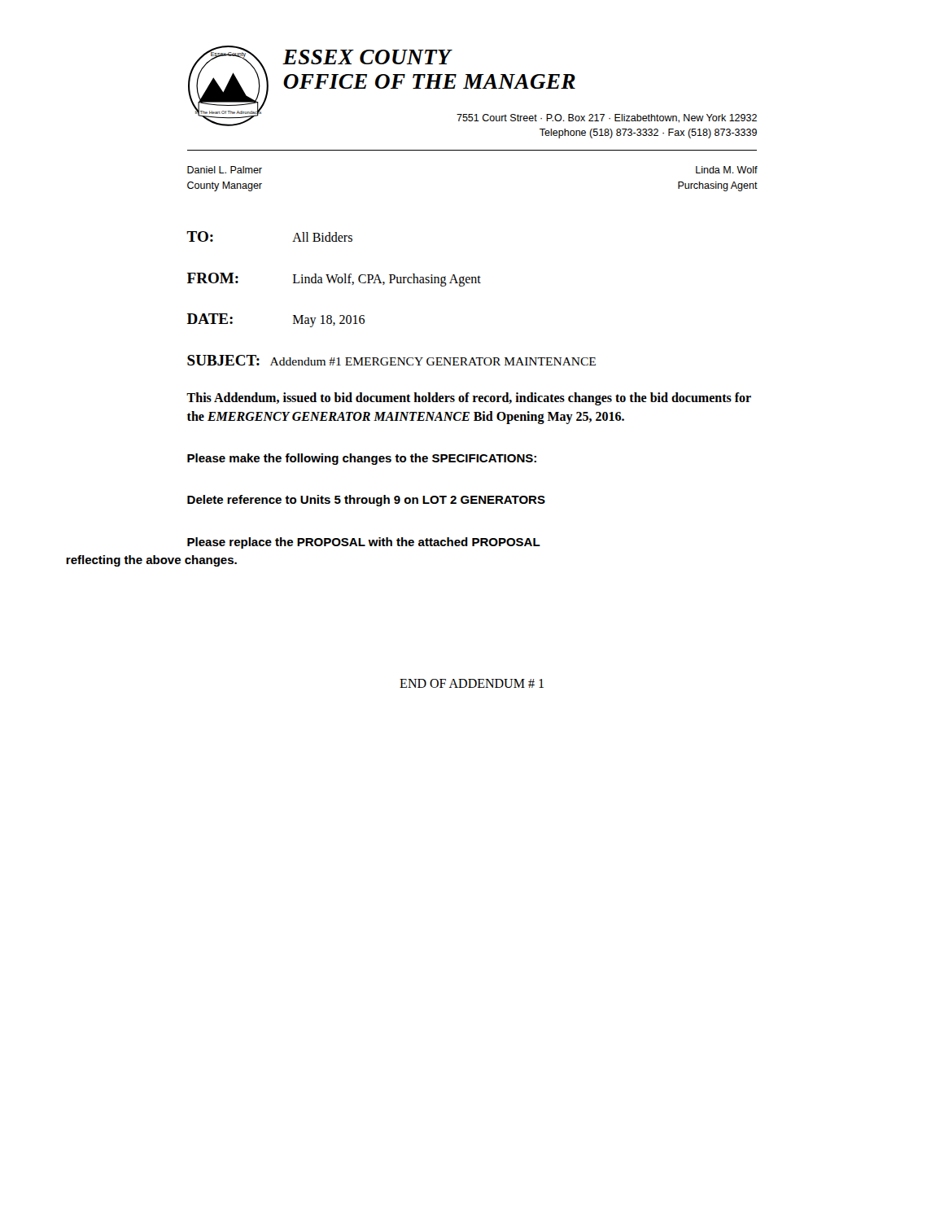Essex County In The Heart Of The Adirondacks
ESSEX COUNTY
OFFICE OF THE MANAGER
7551 Court Street · P.O. Box 217 · Elizabethtown, New York 12932
Telephone (518) 873-3332 · Fax (518) 873-3339
Daniel L. Palmer
County Manager
Linda M. Wolf
Purchasing Agent
TO:
All Bidders
FROM:
Linda Wolf, CPA, Purchasing Agent
DATE:
May 18, 2016
SUBJECT:
Addendum #1 EMERGENCY GENERATOR MAINTENANCE
This Addendum, issued to bid document holders of record, indicates changes to the bid documents for the EMERGENCY GENERATOR MAINTENANCE Bid Opening May 25, 2016.
Please make the following changes to the SPECIFICATIONS:
Delete reference to Units 5 through 9 on LOT 2 GENERATORS
Please replace the PROPOSAL with the attached PROPOSAL reflecting the above changes.
END OF ADDENDUM # 1